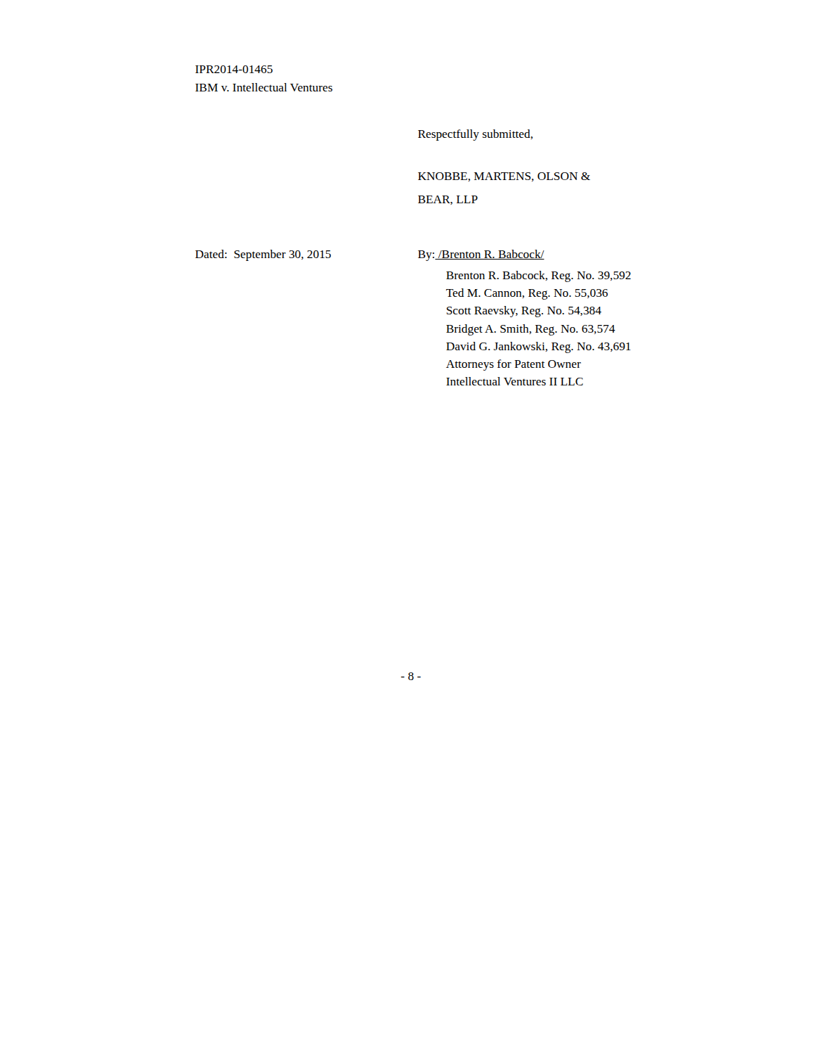IPR2014-01465
IBM v. Intellectual Ventures
Respectfully submitted,
KNOBBE, MARTENS, OLSON & BEAR, LLP
Dated: September 30, 2015
By: /Brenton R. Babcock/
Brenton R. Babcock, Reg. No. 39,592
Ted M. Cannon, Reg. No. 55,036
Scott Raevsky, Reg. No. 54,384
Bridget A. Smith, Reg. No. 63,574
David G. Jankowski, Reg. No. 43,691
Attorneys for Patent Owner
Intellectual Ventures II LLC
- 8 -